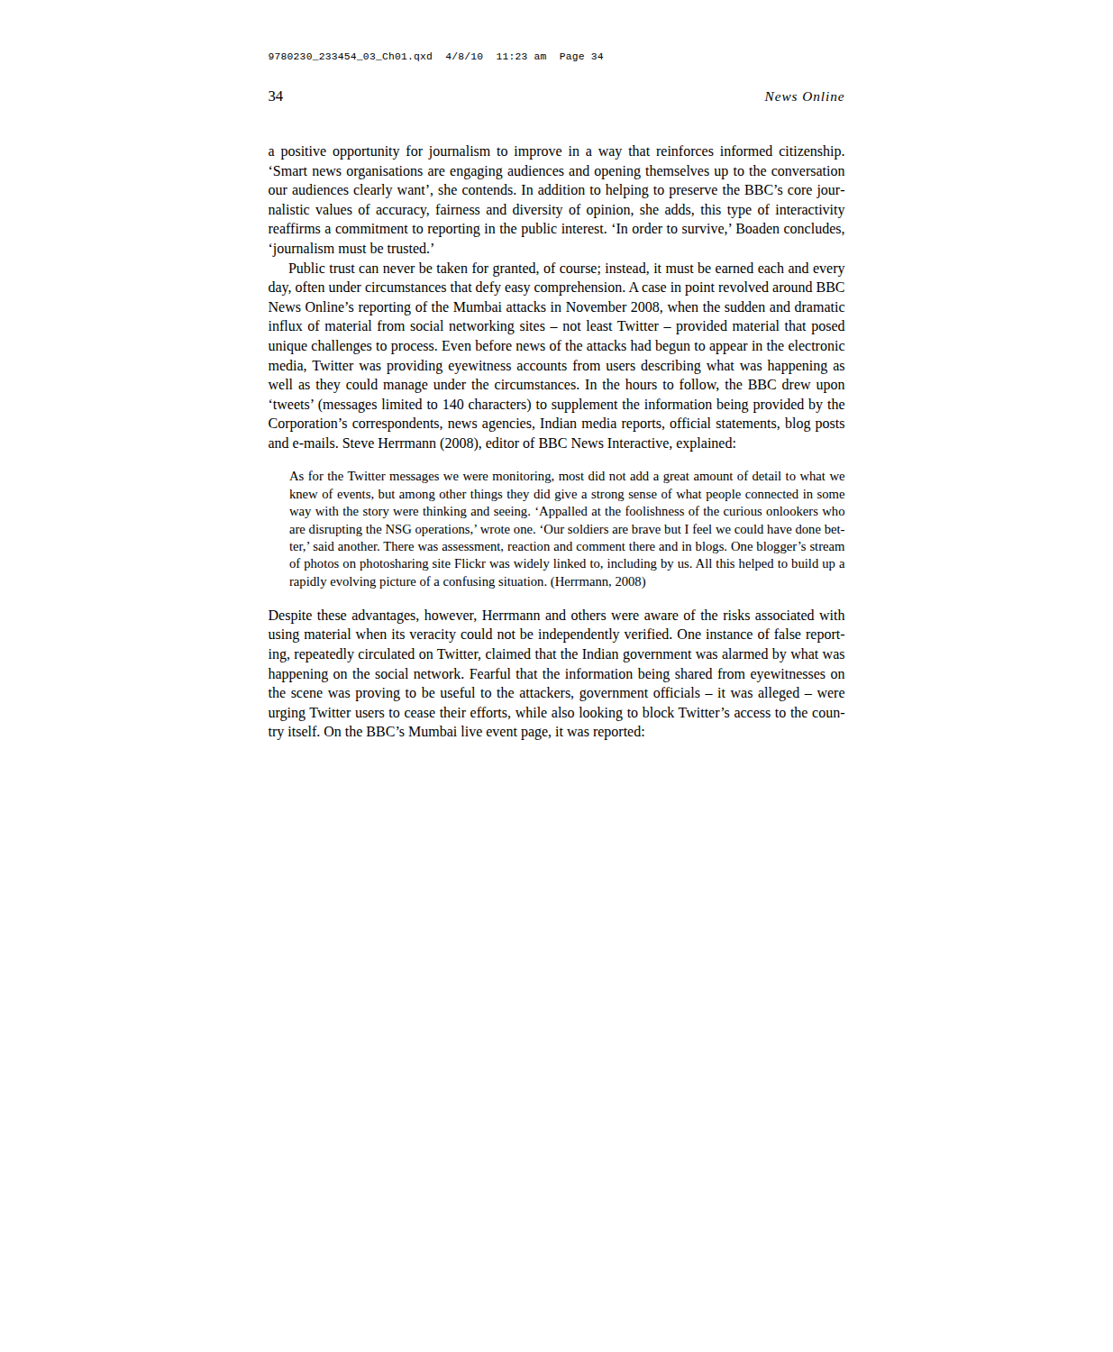9780230_233454_03_Ch01.qxd 4/8/10 11:23 am Page 34
34 News Online
a positive opportunity for journalism to improve in a way that reinforces informed citizenship. ‘Smart news organisations are engaging audiences and opening themselves up to the conversation our audiences clearly want’, she contends. In addition to helping to preserve the BBC’s core journalistic values of accuracy, fairness and diversity of opinion, she adds, this type of interactivity reaffirms a commitment to reporting in the public interest. ‘In order to survive,’ Boaden concludes, ‘journalism must be trusted.’
Public trust can never be taken for granted, of course; instead, it must be earned each and every day, often under circumstances that defy easy comprehension. A case in point revolved around BBC News Online’s reporting of the Mumbai attacks in November 2008, when the sudden and dramatic influx of material from social networking sites – not least Twitter – provided material that posed unique challenges to process. Even before news of the attacks had begun to appear in the electronic media, Twitter was providing eyewitness accounts from users describing what was happening as well as they could manage under the circumstances. In the hours to follow, the BBC drew upon ‘tweets’ (messages limited to 140 characters) to supplement the information being provided by the Corporation’s correspondents, news agencies, Indian media reports, official statements, blog posts and e-mails. Steve Herrmann (2008), editor of BBC News Interactive, explained:
As for the Twitter messages we were monitoring, most did not add a great amount of detail to what we knew of events, but among other things they did give a strong sense of what people connected in some way with the story were thinking and seeing. ‘Appalled at the foolishness of the curious onlookers who are disrupting the NSG operations,’ wrote one. ‘Our soldiers are brave but I feel we could have done better,’ said another. There was assessment, reaction and comment there and in blogs. One blogger’s stream of photos on photosharing site Flickr was widely linked to, including by us. All this helped to build up a rapidly evolving picture of a confusing situation. (Herrmann, 2008)
Despite these advantages, however, Herrmann and others were aware of the risks associated with using material when its veracity could not be independently verified. One instance of false reporting, repeatedly circulated on Twitter, claimed that the Indian government was alarmed by what was happening on the social network. Fearful that the information being shared from eyewitnesses on the scene was proving to be useful to the attackers, government officials – it was alleged – were urging Twitter users to cease their efforts, while also looking to block Twitter’s access to the country itself. On the BBC’s Mumbai live event page, it was reported: